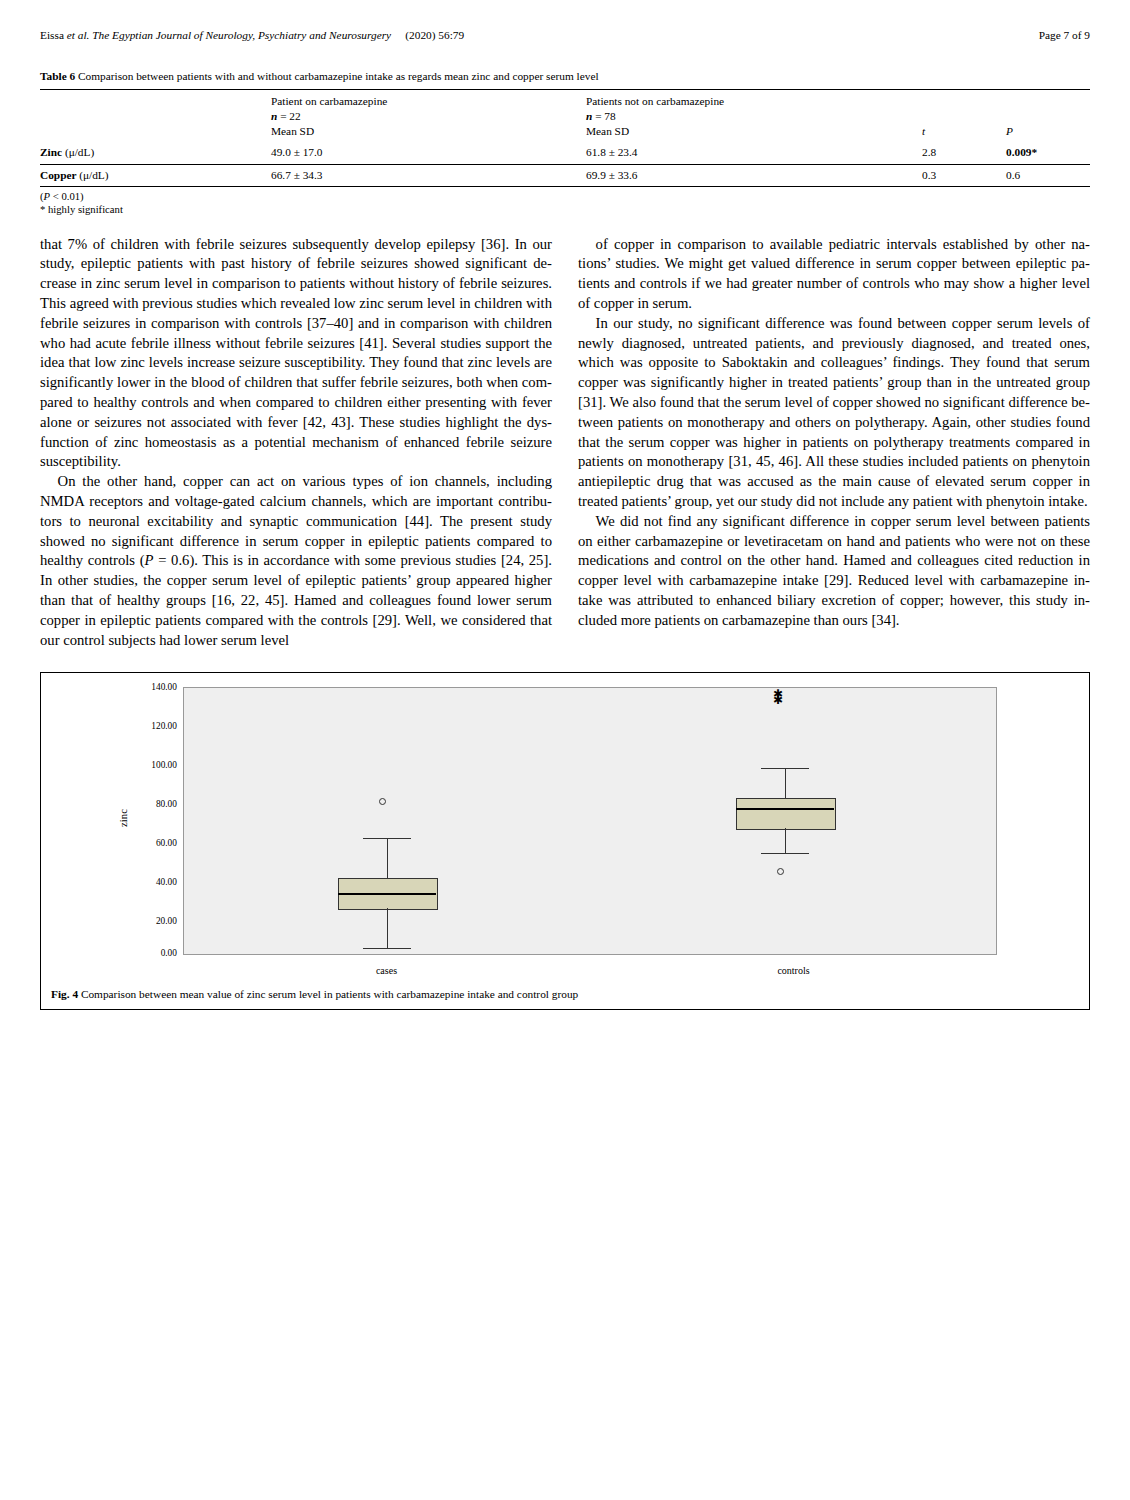Eissa et al. The Egyptian Journal of Neurology, Psychiatry and Neurosurgery (2020) 56:79
Page 7 of 9
Table 6 Comparison between patients with and without carbamazepine intake as regards mean zinc and copper serum level
| | Patient on carbamazepine n = 22 Mean SD | Patients not on carbamazepine n = 78 Mean SD | t | P |
| --- | --- | --- | --- | --- |
| Zinc (μ/dL) | 49.0 ± 17.0 | 61.8 ± 23.4 | 2.8 | 0.009* |
| Copper (μ/dL) | 66.7 ± 34.3 | 69.9 ± 33.6 | 0.3 | 0.6 |
(P < 0.01)
* highly significant
that 7% of children with febrile seizures subsequently develop epilepsy [36]. In our study, epileptic patients with past history of febrile seizures showed significant decrease in zinc serum level in comparison to patients without history of febrile seizures. This agreed with previous studies which revealed low zinc serum level in children with febrile seizures in comparison with controls [37–40] and in comparison with children who had acute febrile illness without febrile seizures [41]. Several studies support the idea that low zinc levels increase seizure susceptibility. They found that zinc levels are significantly lower in the blood of children that suffer febrile seizures, both when compared to healthy controls and when compared to children either presenting with fever alone or seizures not associated with fever [42, 43]. These studies highlight the dysfunction of zinc homeostasis as a potential mechanism of enhanced febrile seizure susceptibility.
On the other hand, copper can act on various types of ion channels, including NMDA receptors and voltage-gated calcium channels, which are important contributors to neuronal excitability and synaptic communication [44]. The present study showed no significant difference in serum copper in epileptic patients compared to healthy controls (P = 0.6). This is in accordance with some previous studies [24, 25]. In other studies, the copper serum level of epileptic patients’ group appeared higher than that of healthy groups [16, 22, 45]. Hamed and colleagues found lower serum copper in epileptic patients compared with the controls [29]. Well, we considered that our control subjects had lower serum level
of copper in comparison to available pediatric intervals established by other nations’ studies. We might get valued difference in serum copper between epileptic patients and controls if we had greater number of controls who may show a higher level of copper in serum.
In our study, no significant difference was found between copper serum levels of newly diagnosed, untreated patients, and previously diagnosed, and treated ones, which was opposite to Saboktakin and colleagues’ findings. They found that serum copper was significantly higher in treated patients’ group than in the untreated group [31]. We also found that the serum level of copper showed no significant difference between patients on monotherapy and others on polytherapy. Again, other studies found that the serum copper was higher in patients on polytherapy treatments compared in patients on monotherapy [31, 45, 46]. All these studies included patients on phenytoin antiepileptic drug that was accused as the main cause of elevated serum copper in treated patients’ group, yet our study did not include any patient with phenytoin intake.
We did not find any significant difference in copper serum level between patients on either carbamazepine or levetiracetam on hand and patients who were not on these medications and control on the other hand. Hamed and colleagues cited reduction in copper level with carbamazepine intake [29]. Reduced level with carbamazepine intake was attributed to enhanced biliary excretion of copper; however, this study included more patients on carbamazepine than ours [34].
zinc
140.00
120.00
100.00
80.00
60.00
40.00
20.00
0.00
✱
✱
cases controls
Fig. 4 Comparison between mean value of zinc serum level in patients with carbamazepine intake and control group